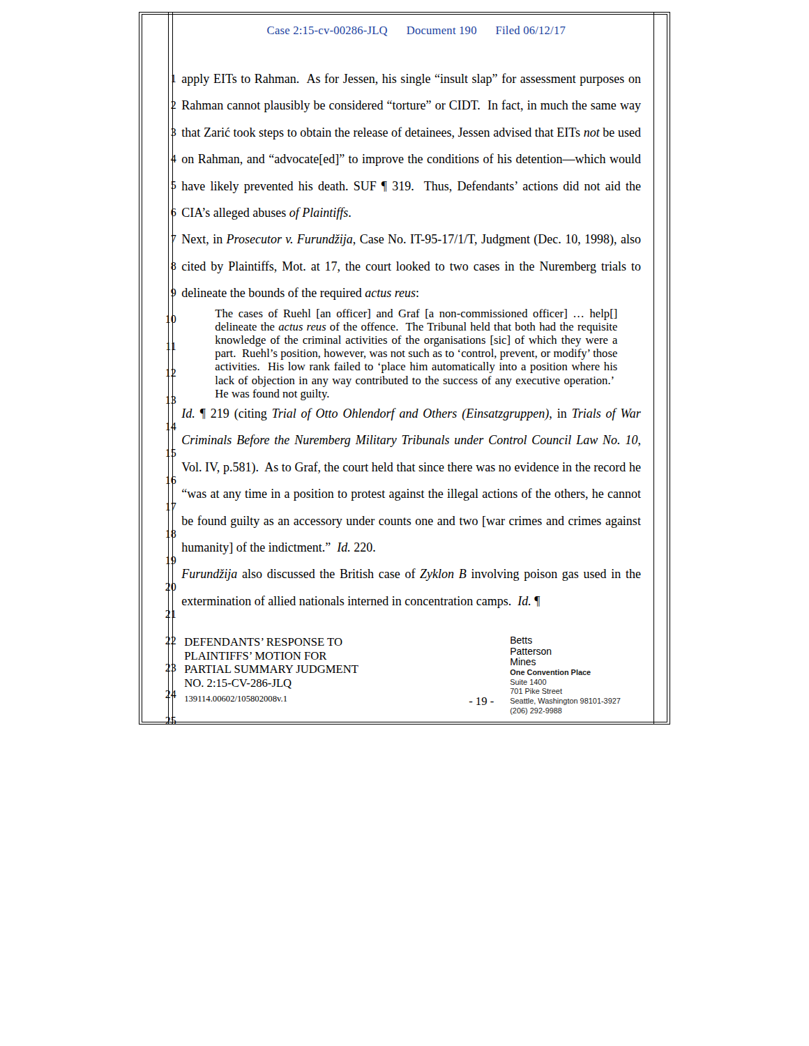Case 2:15-cv-00286-JLQ Document 190 Filed 06/12/17
1
2
3
4
5
6
7
8
9
10
11
12
13
14
15
16
17
18
19
20
21
22
23
24
25
apply EITs to Rahman. As for Jessen, his single “insult slap” for assessment purposes on Rahman cannot plausibly be considered “torture” or CIDT. In fact, in much the same way that Zarić took steps to obtain the release of detainees, Jessen advised that EITs not be used on Rahman, and “advocate[ed]” to improve the conditions of his detention—which would have likely prevented his death. SUF ¶ 319. Thus, Defendants’ actions did not aid the CIA’s alleged abuses of Plaintiffs.
Next, in Prosecutor v. Furundžija, Case No. IT-95-17/1/T, Judgment (Dec. 10, 1998), also cited by Plaintiffs, Mot. at 17, the court looked to two cases in the Nuremberg trials to delineate the bounds of the required actus reus:
The cases of Ruehl [an officer] and Graf [a non-commissioned officer] … help[] delineate the actus reus of the offence. The Tribunal held that both had the requisite knowledge of the criminal activities of the organisations [sic] of which they were a part. Ruehl’s position, however, was not such as to ‘control, prevent, or modify’ those activities. His low rank failed to ‘place him automatically into a position where his lack of objection in any way contributed to the success of any executive operation.’ He was found not guilty.
Id. ¶ 219 (citing Trial of Otto Ohlendorf and Others (Einsatzgruppen), in Trials of War Criminals Before the Nuremberg Military Tribunals under Control Council Law No. 10, Vol. IV, p.581). As to Graf, the court held that since there was no evidence in the record he “was at any time in a position to protest against the illegal actions of the others, he cannot be found guilty as an accessory under counts one and two [war crimes and crimes against humanity] of the indictment.” Id. 220.
Furundžija also discussed the British case of Zyklon B involving poison gas used in the extermination of allied nationals interned in concentration camps. Id. ¶
| DEFENDANTS’ RESPONSE TO PLAINTIFFS’ MOTION FOR PARTIAL SUMMARY JUDGMENT NO. 2:15-CV-286-JLQ 139114.00602/105802008v.1 | - 19 - | Betts Patterson Mines One Convention Place Suite 1400 701 Pike Street Seattle, Washington 98101-3927 (206) 292-9988 |